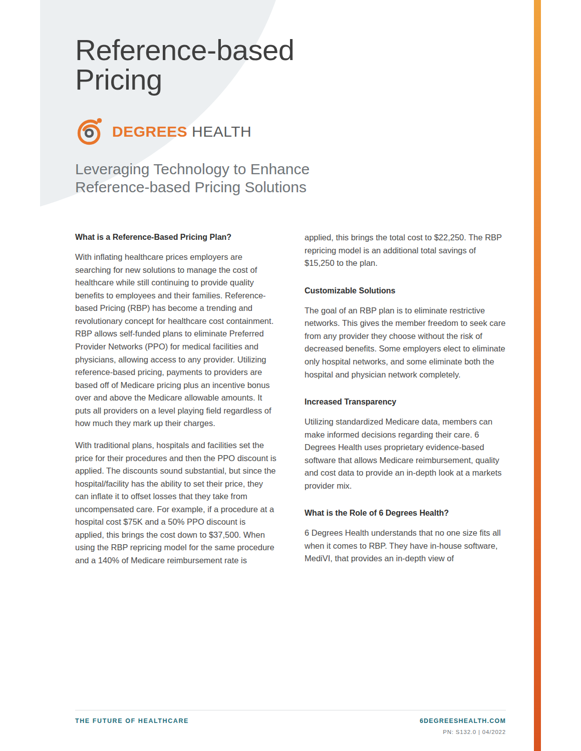Reference-based Pricing
DEGREES HEALTH
Leveraging Technology to Enhance
Reference-based Pricing Solutions
What is a Reference-Based Pricing Plan?
With inflating healthcare prices employers are searching for new solutions to manage the cost of healthcare while still continuing to provide quality benefits to employees and their families. Reference-based Pricing (RBP) has become a trending and revolutionary concept for healthcare cost containment. RBP allows self-funded plans to eliminate Preferred Provider Networks (PPO) for medical facilities and physicians, allowing access to any provider. Utilizing reference-based pricing, payments to providers are based off of Medicare pricing plus an incentive bonus over and above the Medicare allowable amounts. It puts all providers on a level playing field regardless of how much they mark up their charges.
With traditional plans, hospitals and facilities set the price for their procedures and then the PPO discount is applied. The discounts sound substantial, but since the hospital/facility has the ability to set their price, they can inflate it to offset losses that they take from uncompensated care. For example, if a procedure at a hospital cost $75K and a 50% PPO discount is applied, this brings the cost down to $37,500. When using the RBP repricing model for the same procedure and a 140% of Medicare reimbursement rate is applied, this brings the total cost to $22,250. The RBP repricing model is an additional total savings of $15,250 to the plan.
Customizable Solutions
The goal of an RBP plan is to eliminate restrictive networks. This gives the member freedom to seek care from any provider they choose without the risk of decreased benefits. Some employers elect to eliminate only hospital networks, and some eliminate both the hospital and physician network completely.
Increased Transparency
Utilizing standardized Medicare data, members can make informed decisions regarding their care. 6 Degrees Health uses proprietary evidence-based software that allows Medicare reimbursement, quality and cost data to provide an in-depth look at a markets provider mix.
What is the Role of 6 Degrees Health?
6 Degrees Health understands that no one size fits all when it comes to RBP. They have in-house software, MediVI, that provides an in-depth view of
The Future of Healthcare
6DegreesHealth.com PN: S132.0 | 04/2022